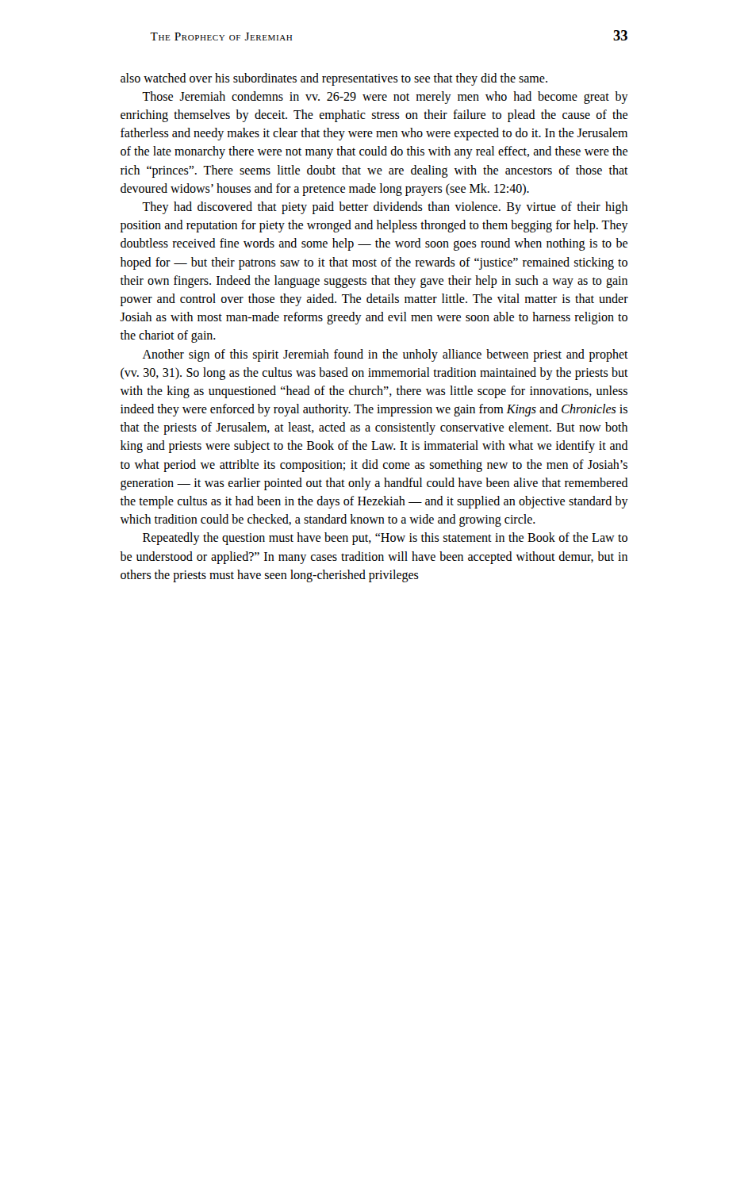The Prophecy of Jeremiah
33
also watched over his subordinates and representatives to see that they did the same.
Those Jeremiah condemns in vv. 26-29 were not merely men who had become great by enriching themselves by deceit. The emphatic stress on their failure to plead the cause of the fatherless and needy makes it clear that they were men who were expected to do it. In the Jerusalem of the late monarchy there were not many that could do this with any real effect, and these were the rich “princes”. There seems little doubt that we are dealing with the ancestors of those that devoured widows’ houses and for a pretence made long prayers (see Mk. 12:40).
They had discovered that piety paid better dividends than violence. By virtue of their high position and reputation for piety the wronged and helpless thronged to them begging for help. They doubtless received fine words and some help — the word soon goes round when nothing is to be hoped for — but their patrons saw to it that most of the rewards of “justice” remained sticking to their own fingers. Indeed the language suggests that they gave their help in such a way as to gain power and control over those they aided. The details matter little. The vital matter is that under Josiah as with most man-made reforms greedy and evil men were soon able to harness religion to the chariot of gain.
Another sign of this spirit Jeremiah found in the unholy alliance between priest and prophet (vv. 30, 31). So long as the cultus was based on immemorial tradition maintained by the priests but with the king as unquestioned “head of the church”, there was little scope for innovations, unless indeed they were enforced by royal authority. The impression we gain from Kings and Chronicles is that the priests of Jerusalem, at least, acted as a consistently conservative element. But now both king and priests were subject to the Book of the Law. It is immaterial with what we identify it and to what period we attriblte its composition; it did come as something new to the men of Josiah’s generation — it was earlier pointed out that only a handful could have been alive that remembered the temple cultus as it had been in the days of Hezekiah — and it supplied an objective standard by which tradition could be checked, a standard known to a wide and growing circle.
Repeatedly the question must have been put, “How is this statement in the Book of the Law to be understood or applied?” In many cases tradition will have been accepted without demur, but in others the priests must have seen long-cherished privileges